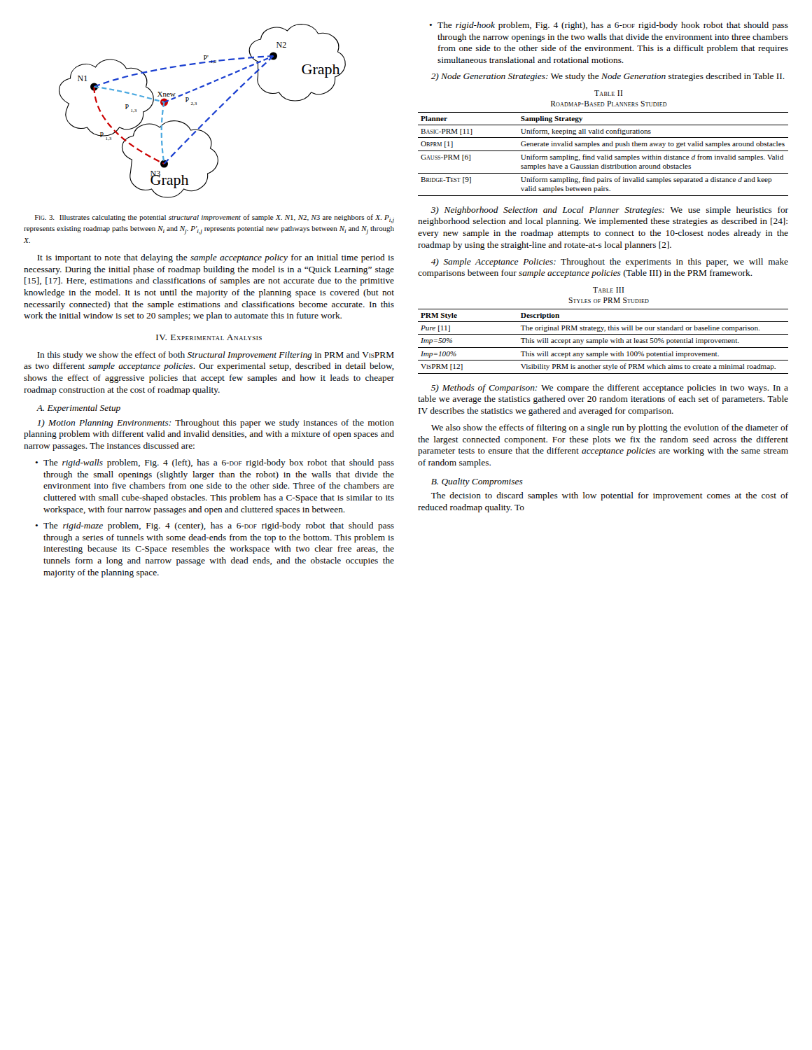Graph Graph N1 N2 N3 Xnew P 1,3 P' 1,2 P 1,3 P 2,3
Fig. 3. Illustrates calculating the potential structural improvement of sample X. N1, N2, N3 are neighbors of X. Pi,j represents existing roadmap paths between Ni and Nj. P′i,j represents potential new pathways between Ni and Nj through X.
It is important to note that delaying the sample acceptance policy for an initial time period is necessary. During the initial phase of roadmap building the model is in a “Quick Learning” stage [15], [17]. Here, estimations and classifications of samples are not accurate due to the primitive knowledge in the model. It is not until the majority of the planning space is covered (but not necessarily connected) that the sample estimations and classifications become accurate. In this work the initial window is set to 20 samples; we plan to automate this in future work.
IV. Experimental Analysis
In this study we show the effect of both Structural Improvement Filtering in PRM and Vis PRM as two different sample acceptance policies. Our experimental setup, described in detail below, shows the effect of aggressive policies that accept few samples and how it leads to cheaper roadmap construction at the cost of roadmap quality.
A. Experimental Setup
1) Motion Planning Environments: Throughout this paper we study instances of the motion planning problem with different valid and invalid densities, and with a mixture of open spaces and narrow passages. The instances discussed are:
The rigid-walls problem, Fig. 4 (left), has a 6-dof rigid-body box robot that should pass through the small openings (slightly larger than the robot) in the walls that divide the environment into five chambers from one side to the other side. Three of the chambers are cluttered with small cube-shaped obstacles. This problem has a C-Space that is similar to its workspace, with four narrow passages and open and cluttered spaces in between.
The rigid-maze problem, Fig. 4 (center), has a 6-dof rigid-body robot that should pass through a series of tunnels with some dead-ends from the top to the bottom. This problem is interesting because its C-Space resembles the workspace with two clear free areas, the tunnels form a long and narrow passage with dead ends, and the obstacle occupies the majority of the planning space.
The rigid-hook problem, Fig. 4 (right), has a 6-dof rigid-body hook robot that should pass through the narrow openings in the two walls that divide the environment into three chambers from one side to the other side of the environment. This is a difficult problem that requires simultaneous translational and rotational motions.
2) Node Generation Strategies: We study the Node Generation strategies described in Table II.
Table II
Roadmap-Based Planners Studied
| Planner | Sampling Strategy |
| --- | --- |
| Basic -PRM [11] | Uniform, keeping all valid configurations |
| Obprm [1] | Generate invalid samples and push them away to get valid samples around obstacles |
| Gauss -PRM [6] | Uniform sampling, find valid samples within distance d from invalid samples. Valid samples have a Gaussian distribution around obstacles |
| Bridge-Test [9] | Uniform sampling, find pairs of invalid samples separated a distance d and keep valid samples between pairs. |
3) Neighborhood Selection and Local Planner Strategies: We use simple heuristics for neighborhood selection and local planning. We implemented these strategies as described in [24]: every new sample in the roadmap attempts to connect to the 10-closest nodes already in the roadmap by using the straight-line and rotate-at-s local planners [2].
4) Sample Acceptance Policies: Throughout the experiments in this paper, we will make comparisons between four sample acceptance policies (Table III) in the PRM framework.
Table III
Styles of PRM Studied
| PRM Style | Description |
| --- | --- |
| Pure [11] | The original PRM strategy, this will be our standard or baseline comparison. |
| Imp=50% | This will accept any sample with at least 50% potential improvement. |
| Imp=100% | This will accept any sample with 100% potential improvement. |
| Vis PRM [12] | Visibility PRM is another style of PRM which aims to create a minimal roadmap. |
5) Methods of Comparison: We compare the different acceptance policies in two ways. In a table we average the statistics gathered over 20 random iterations of each set of parameters. Table IV describes the statistics we gathered and averaged for comparison.
We also show the effects of filtering on a single run by plotting the evolution of the diameter of the largest connected component. For these plots we fix the random seed across the different parameter tests to ensure that the different acceptance policies are working with the same stream of random samples.
B. Quality Compromises
The decision to discard samples with low potential for improvement comes at the cost of reduced roadmap quality. To